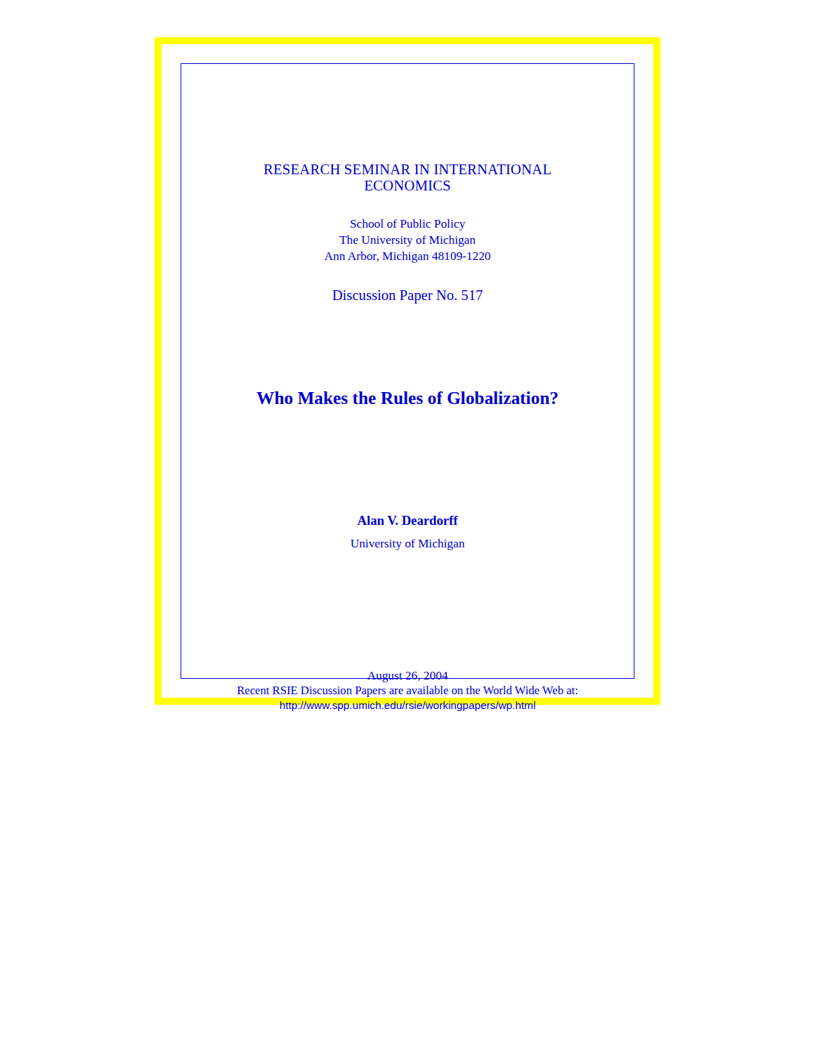RESEARCH SEMINAR IN INTERNATIONAL ECONOMICS
School of Public Policy
The University of Michigan
Ann Arbor, Michigan 48109-1220
Discussion Paper No. 517
Who Makes the Rules of Globalization?
Alan V. Deardorff
University of Michigan
August 26, 2004
Recent RSIE Discussion Papers are available on the World Wide Web at:
http://www.spp.umich.edu/rsie/workingpapers/wp.html